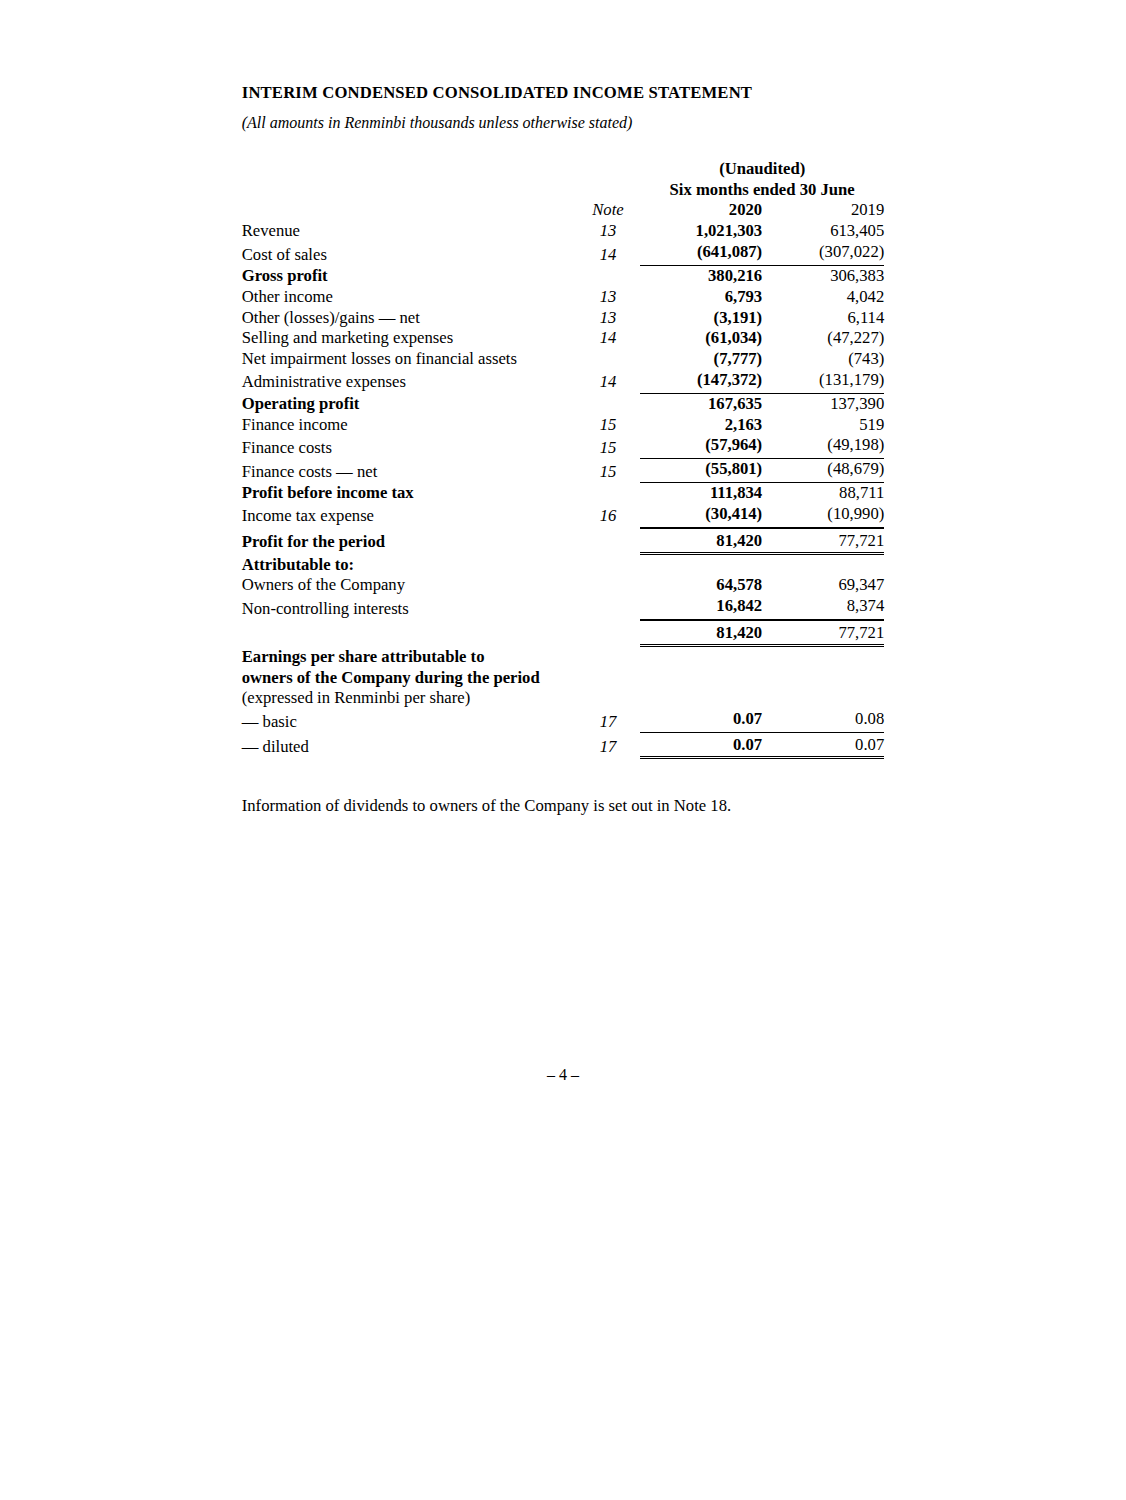INTERIM CONDENSED CONSOLIDATED INCOME STATEMENT
(All amounts in Renminbi thousands unless otherwise stated)
| | | (Unaudited) |
| | | Six months ended 30 June |
| | Note | 2020 | 2019 |
| Revenue | 13 | 1,021,303 | 613,405 |
| Cost of sales | 14 | (641,087) | (307,022) |
| Gross profit | | 380,216 | 306,383 |
| Other income | 13 | 6,793 | 4,042 |
| Other (losses)/gains — net | 13 | (3,191) | 6,114 |
| Selling and marketing expenses | 14 | (61,034) | (47,227) |
| Net impairment losses on financial assets | | (7,777) | (743) |
| Administrative expenses | 14 | (147,372) | (131,179) |
| Operating profit | | 167,635 | 137,390 |
| Finance income | 15 | 2,163 | 519 |
| Finance costs | 15 | (57,964) | (49,198) |
| Finance costs — net | 15 | (55,801) | (48,679) |
| Profit before income tax | | 111,834 | 88,711 |
| Income tax expense | 16 | (30,414) | (10,990) |
| Profit for the period | | 81,420 | 77,721 |
| Attributable to: | | | |
| Owners of the Company | | 64,578 | 69,347 |
| Non-controlling interests | | 16,842 | 8,374 |
| | | 81,420 | 77,721 |
| Earnings per share attributable to | | | |
| owners of the Company during the period | | | |
| (expressed in Renminbi per share) | | | |
| — basic | 17 | 0.07 | 0.08 |
| — diluted | 17 | 0.07 | 0.07 |
Information of dividends to owners of the Company is set out in Note 18.
– 4 –